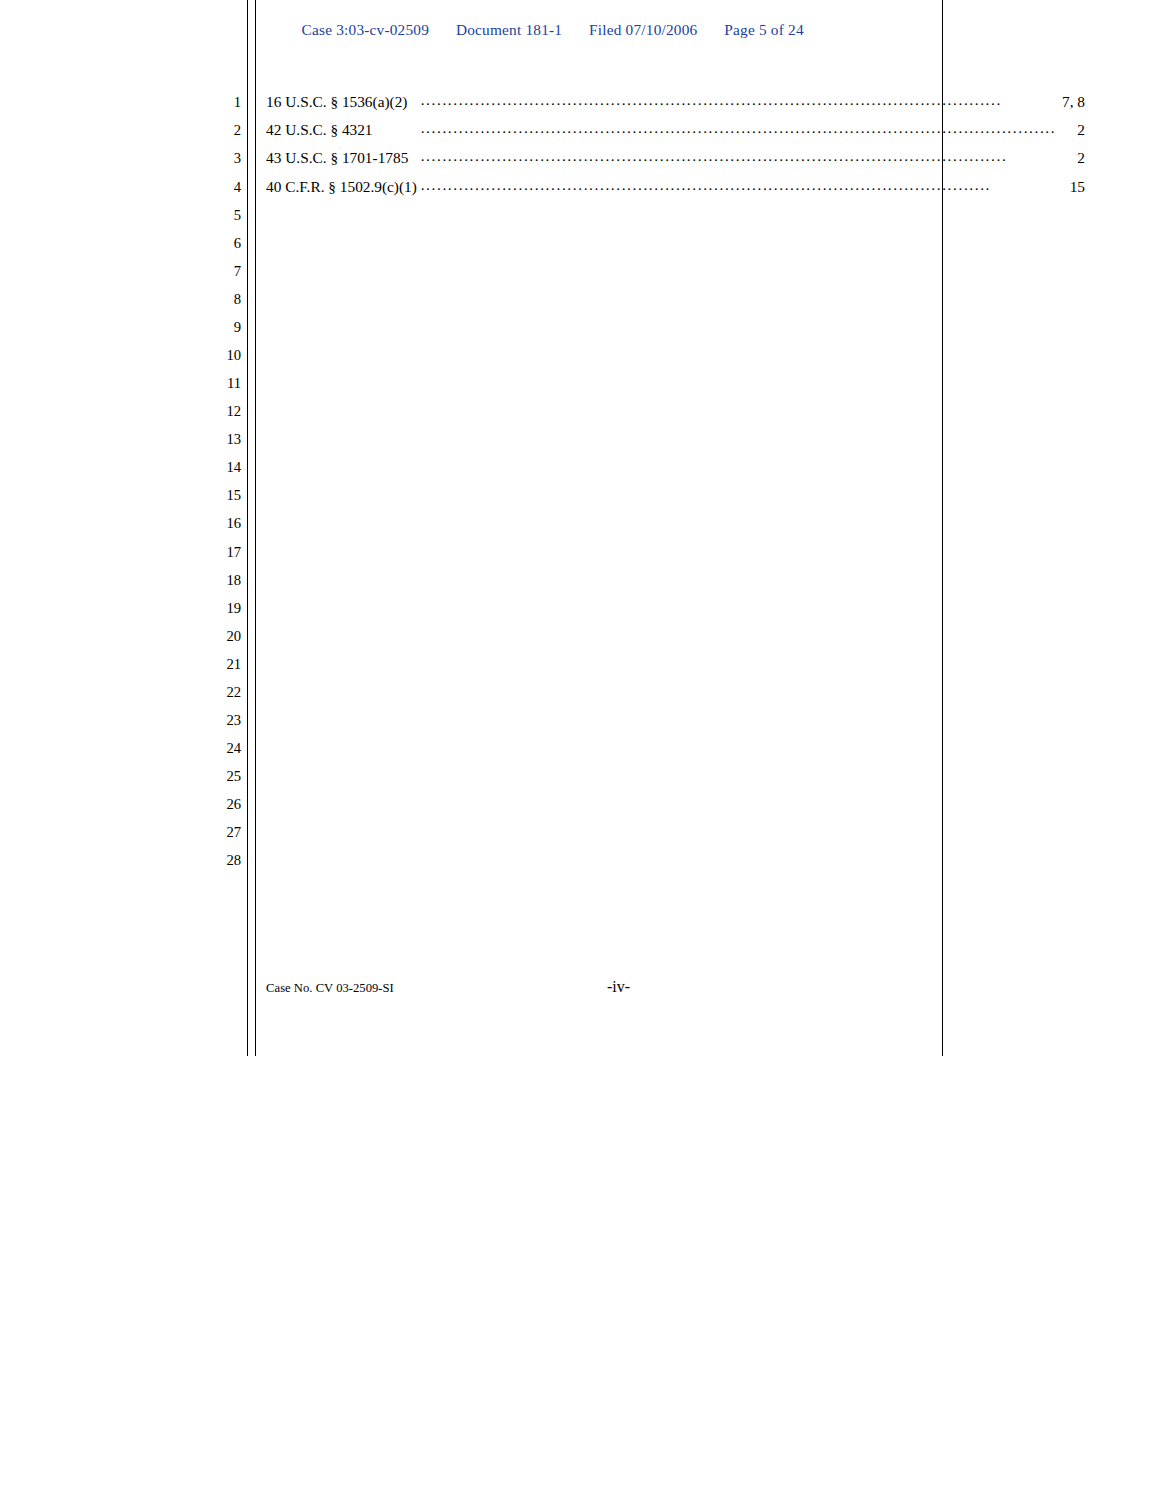Case 3:03-cv-02509 Document 181-1 Filed 07/10/2006 Page 5 of 24
1
2
3
4
5
6
7
8
9
10
11
12
13
14
15
16
17
18
19
20
21
22
23
24
25
26
27
28
| 16 U.S.C. § 1536(a)(2) | ........................................................................................................... | 7, 8 |
| 42 U.S.C. § 4321 | ..................................................................................................................... | 2 |
| 43 U.S.C. § 1701-1785 | ............................................................................................................ | 2 |
| 40 C.F.R. § 1502.9(c)(1) | ......................................................................................................... | 15 |
Case No. CV 03-2509-SI -iv-